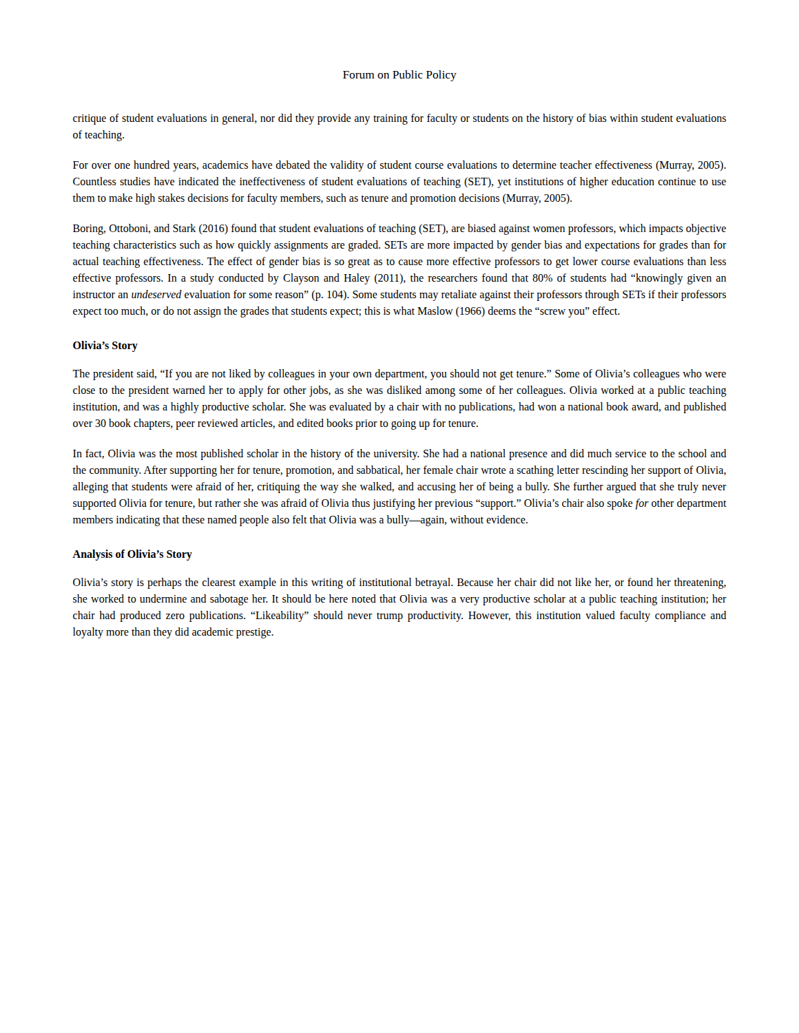Forum on Public Policy
critique of student evaluations in general, nor did they provide any training for faculty or students on the history of bias within student evaluations of teaching.
For over one hundred years, academics have debated the validity of student course evaluations to determine teacher effectiveness (Murray, 2005). Countless studies have indicated the ineffectiveness of student evaluations of teaching (SET), yet institutions of higher education continue to use them to make high stakes decisions for faculty members, such as tenure and promotion decisions (Murray, 2005).
Boring, Ottoboni, and Stark (2016) found that student evaluations of teaching (SET), are biased against women professors, which impacts objective teaching characteristics such as how quickly assignments are graded. SETs are more impacted by gender bias and expectations for grades than for actual teaching effectiveness. The effect of gender bias is so great as to cause more effective professors to get lower course evaluations than less effective professors. In a study conducted by Clayson and Haley (2011), the researchers found that 80% of students had “knowingly given an instructor an undeserved evaluation for some reason” (p. 104). Some students may retaliate against their professors through SETs if their professors expect too much, or do not assign the grades that students expect; this is what Maslow (1966) deems the “screw you” effect.
Olivia’s Story
The president said, “If you are not liked by colleagues in your own department, you should not get tenure.” Some of Olivia’s colleagues who were close to the president warned her to apply for other jobs, as she was disliked among some of her colleagues. Olivia worked at a public teaching institution, and was a highly productive scholar. She was evaluated by a chair with no publications, had won a national book award, and published over 30 book chapters, peer reviewed articles, and edited books prior to going up for tenure.
In fact, Olivia was the most published scholar in the history of the university. She had a national presence and did much service to the school and the community. After supporting her for tenure, promotion, and sabbatical, her female chair wrote a scathing letter rescinding her support of Olivia, alleging that students were afraid of her, critiquing the way she walked, and accusing her of being a bully. She further argued that she truly never supported Olivia for tenure, but rather she was afraid of Olivia thus justifying her previous “support.” Olivia’s chair also spoke for other department members indicating that these named people also felt that Olivia was a bully—again, without evidence.
Analysis of Olivia’s Story
Olivia’s story is perhaps the clearest example in this writing of institutional betrayal. Because her chair did not like her, or found her threatening, she worked to undermine and sabotage her. It should be here noted that Olivia was a very productive scholar at a public teaching institution; her chair had produced zero publications. “Likeability” should never trump productivity. However, this institution valued faculty compliance and loyalty more than they did academic prestige.